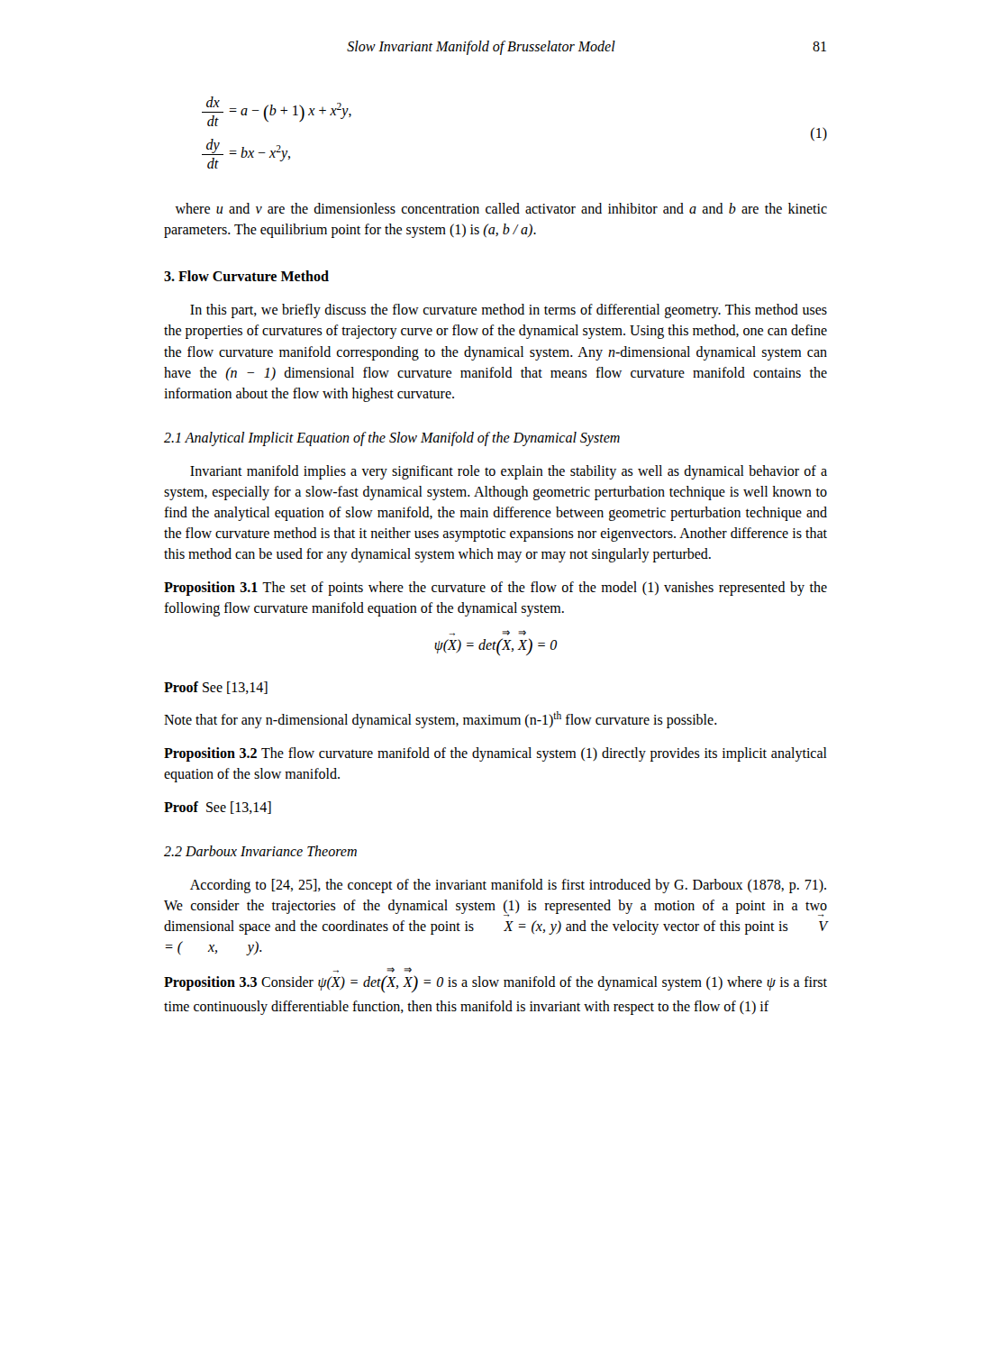Slow Invariant Manifold of Brusselator Model 81
dx dt = a − (b + 1) x + x2y,
dy dt = bx − x2y,
(1)
where u and v are the dimensionless concentration called activator and inhibitor and a and b are the kinetic parameters. The equilibrium point for the system (1) is (a, b / a).
3. Flow Curvature Method
In this part, we briefly discuss the flow curvature method in terms of differential geometry. This method uses the properties of curvatures of trajectory curve or flow of the dynamical system. Using this method, one can define the flow curvature manifold corresponding to the dynamical system. Any n-dimensional dynamical system can have the (n − 1) dimensional flow curvature manifold that means flow curvature manifold contains the information about the flow with highest curvature.
2.1 Analytical Implicit Equation of the Slow Manifold of the Dynamical System
Invariant manifold implies a very significant role to explain the stability as well as dynamical behavior of a system, especially for a slow-fast dynamical system. Although geometric perturbation technique is well known to find the analytical equation of slow manifold, the main difference between geometric perturbation technique and the flow curvature method is that it neither uses asymptotic expansions nor eigenvectors. Another difference is that this method can be used for any dynamical system which may or may not singularly perturbed.
Proposition 3.1 The set of points where the curvature of the flow of the model (1) vanishes represented by the following flow curvature manifold equation of the dynamical system.
ψ(X) = det(X, X) = 0
Proof See [13,14]
Note that for any n-dimensional dynamical system, maximum (n-1)th flow curvature is possible.
Proposition 3.2 The flow curvature manifold of the dynamical system (1) directly provides its implicit analytical equation of the slow manifold.
Proof See [13,14]
2.2 Darboux Invariance Theorem
According to [24, 25], the concept of the invariant manifold is first introduced by G. Darboux (1878, p. 71). We consider the trajectories of the dynamical system (1) is represented by a motion of a point in a two dimensional space and the coordinates of the point is X = (x, y) and the velocity vector of this point is V = (x, y).
Proposition 3.3 Consider ψ(X) = det(X, X) = 0 is a slow manifold of the dynamical system (1) where ψ is a first time continuously differentiable function, then this manifold is invariant with respect to the flow of (1) if